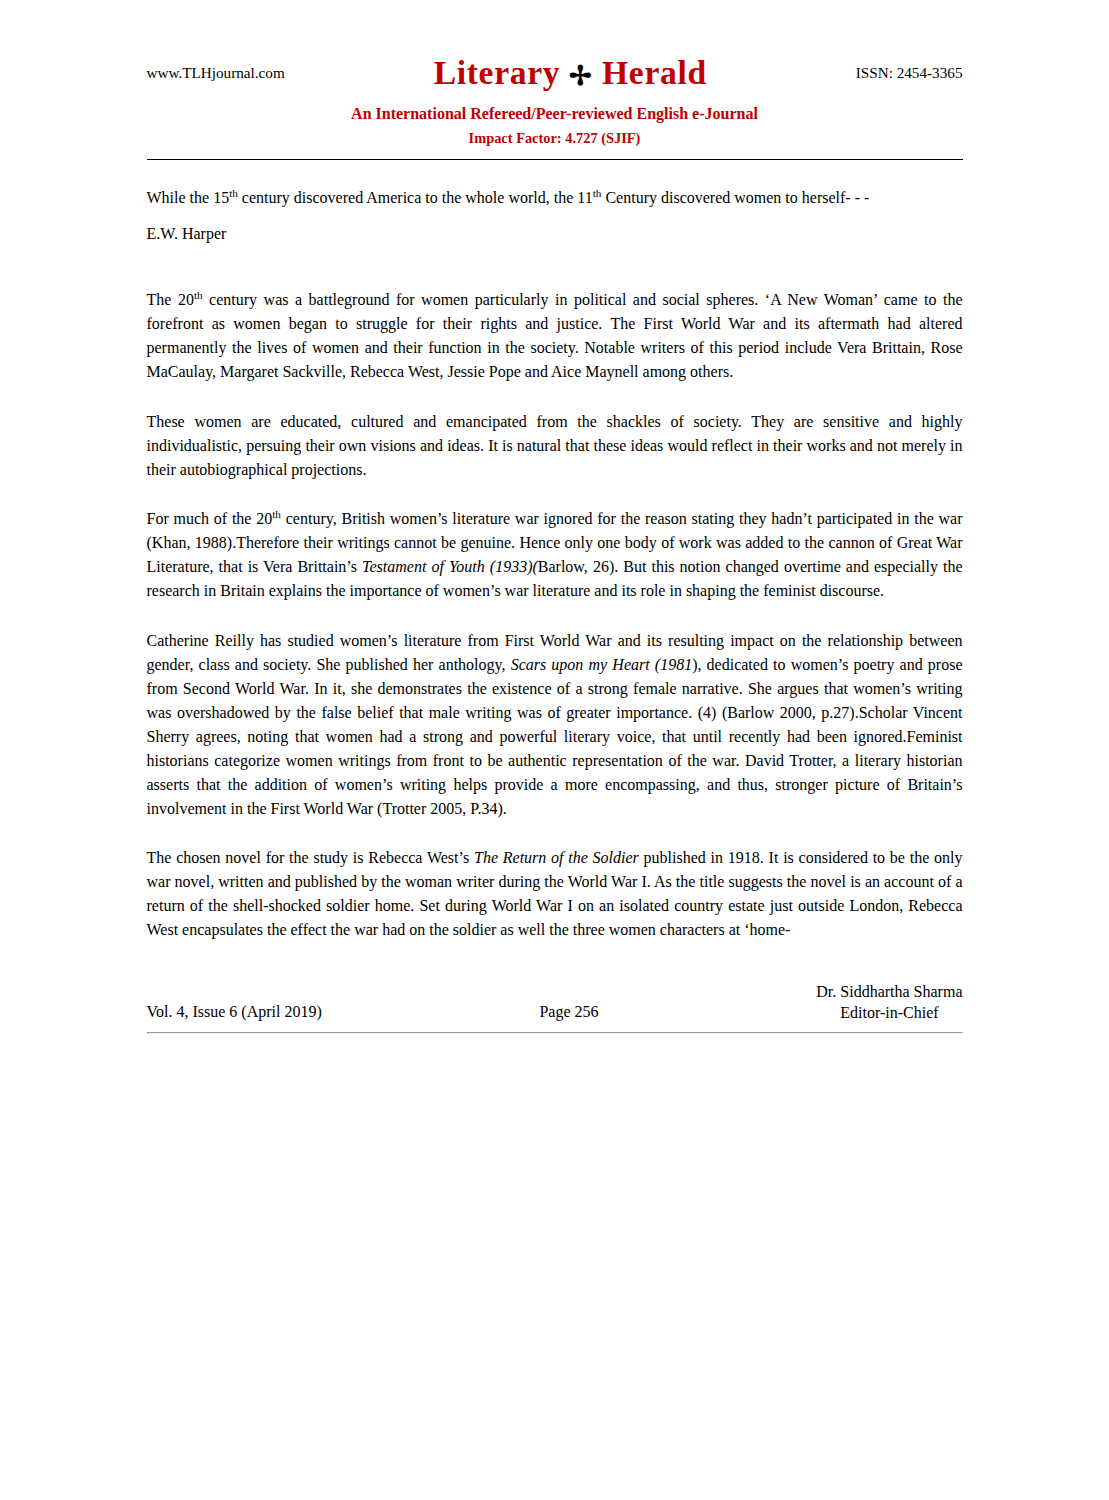www.TLHjournal.com
Literary ✢ Herald
ISSN: 2454-3365
An International Refereed/Peer-reviewed English e-Journal Impact Factor: 4.727 (SJIF)
While the 15th century discovered America to the whole world, the 11th Century discovered women to herself- - -
E.W. Harper
The 20th century was a battleground for women particularly in political and social spheres. ‘A New Woman’ came to the forefront as women began to struggle for their rights and justice. The First World War and its aftermath had altered permanently the lives of women and their function in the society. Notable writers of this period include Vera Brittain, Rose MaCaulay, Margaret Sackville, Rebecca West, Jessie Pope and Aice Maynell among others.
These women are educated, cultured and emancipated from the shackles of society. They are sensitive and highly individualistic, persuing their own visions and ideas. It is natural that these ideas would reflect in their works and not merely in their autobiographical projections.
For much of the 20th century, British women’s literature war ignored for the reason stating they hadn’t participated in the war (Khan, 1988).Therefore their writings cannot be genuine. Hence only one body of work was added to the cannon of Great War Literature, that is Vera Brittain’s Testament of Youth (1933)(Barlow, 26). But this notion changed overtime and especially the research in Britain explains the importance of women’s war literature and its role in shaping the feminist discourse.
Catherine Reilly has studied women’s literature from First World War and its resulting impact on the relationship between gender, class and society. She published her anthology, Scars upon my Heart (1981), dedicated to women’s poetry and prose from Second World War. In it, she demonstrates the existence of a strong female narrative. She argues that women’s writing was overshadowed by the false belief that male writing was of greater importance. (4) (Barlow 2000, p.27).Scholar Vincent Sherry agrees, noting that women had a strong and powerful literary voice, that until recently had been ignored.Feminist historians categorize women writings from front to be authentic representation of the war. David Trotter, a literary historian asserts that the addition of women’s writing helps provide a more encompassing, and thus, stronger picture of Britain’s involvement in the First World War (Trotter 2005, P.34).
The chosen novel for the study is Rebecca West’s The Return of the Soldier published in 1918. It is considered to be the only war novel, written and published by the woman writer during the World War I. As the title suggests the novel is an account of a return of the shell-shocked soldier home. Set during World War I on an isolated country estate just outside London, Rebecca West encapsulates the effect the war had on the soldier as well the three women characters at ‘home-
Vol. 4, Issue 6 (April 2019)
Page 256
Dr. Siddhartha Sharma
Editor-in-Chief